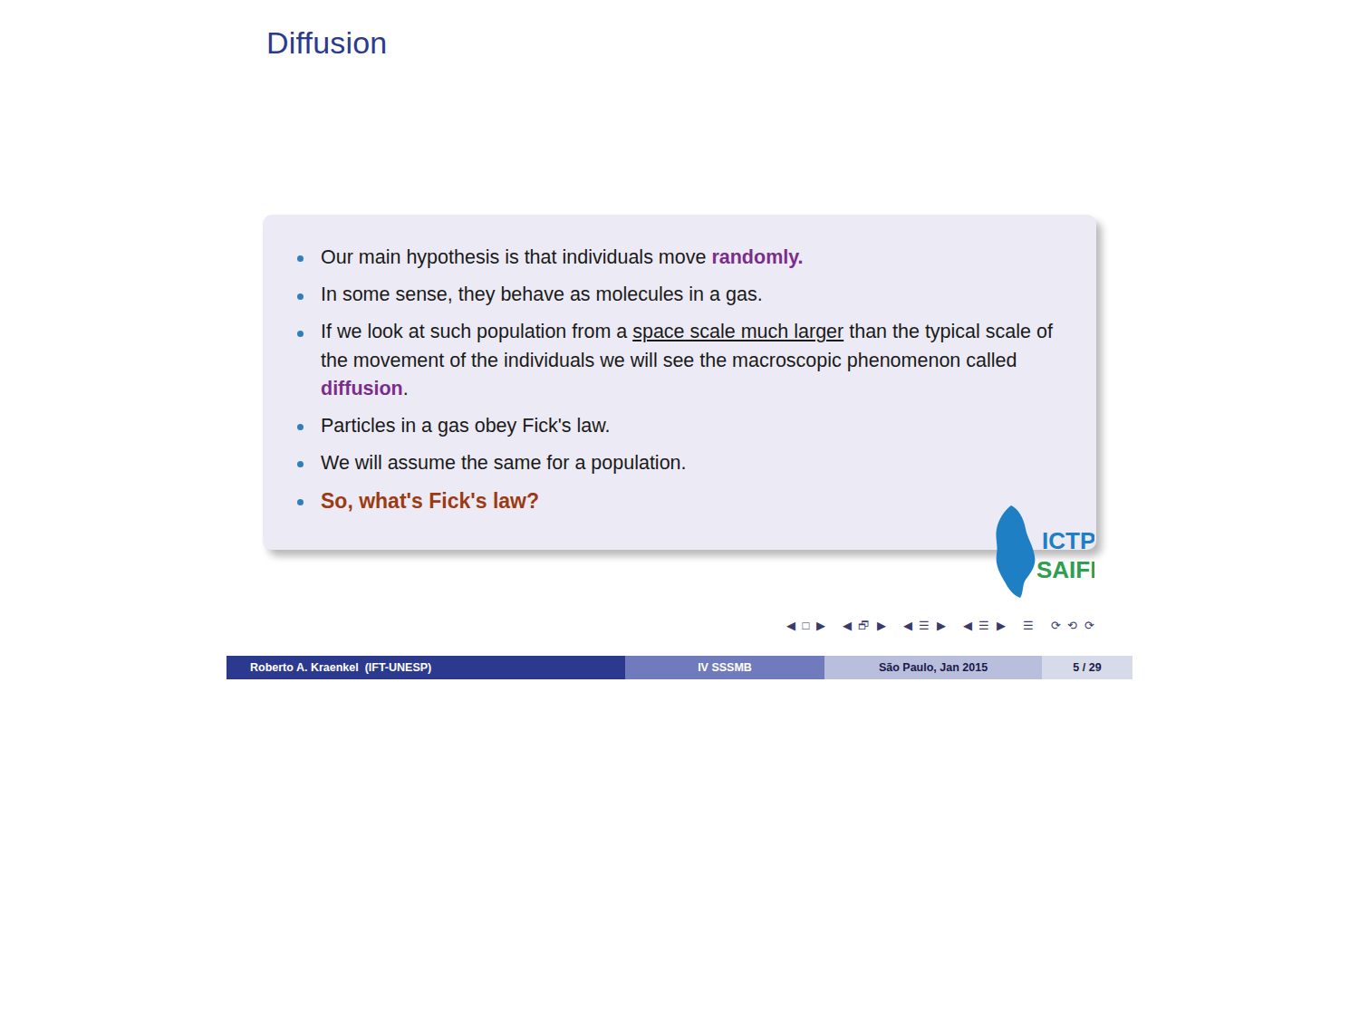Diffusion
Our main hypothesis is that individuals move randomly.
In some sense, they behave as molecules in a gas.
If we look at such population from a space scale much larger than the typical scale of the movement of the individuals we will see the macroscopic phenomenon called diffusion.
Particles in a gas obey Fick's law.
We will assume the same for a population.
So, what's Fick's law?
ICTP SAIFR
◀ □ ▶ ◀ 🗗 ▶ ◀ ☰ ▶ ◀ ☰ ▶ ☰ ⟳ ⟲ ⟳
Roberto A. Kraenkel (IFT-UNESP)
IV SSSMB
São Paulo, Jan 2015
5 / 29